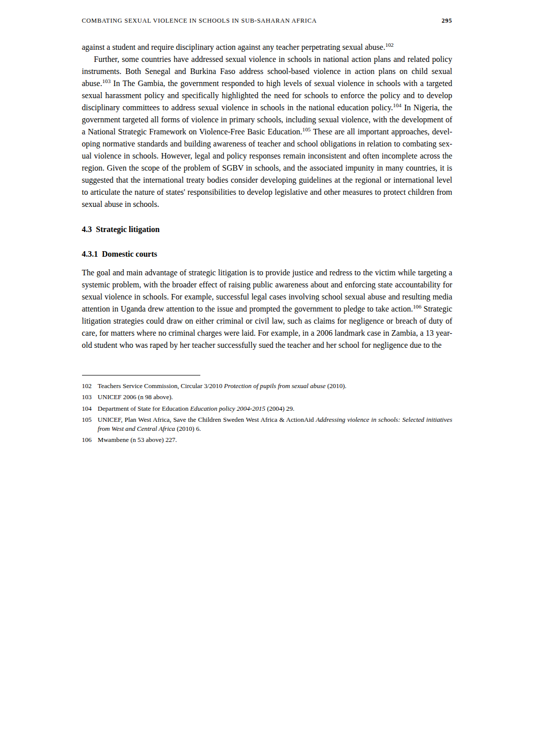Combating sexual violence in schools in sub-Saharan Africa 295
against a student and require disciplinary action against any teacher perpetrating sexual abuse.102
Further, some countries have addressed sexual violence in schools in national action plans and related policy instruments. Both Senegal and Burkina Faso address school-based violence in action plans on child sexual abuse.103 In The Gambia, the government responded to high levels of sexual violence in schools with a targeted sexual harassment policy and specifically highlighted the need for schools to enforce the policy and to develop disciplinary committees to address sexual violence in schools in the national education policy.104 In Nigeria, the government targeted all forms of violence in primary schools, including sexual violence, with the development of a National Strategic Framework on Violence-Free Basic Education.105 These are all important approaches, developing normative standards and building awareness of teacher and school obligations in relation to combating sexual violence in schools. However, legal and policy responses remain inconsistent and often incomplete across the region. Given the scope of the problem of SGBV in schools, and the associated impunity in many countries, it is suggested that the international treaty bodies consider developing guidelines at the regional or international level to articulate the nature of states' responsibilities to develop legislative and other measures to protect children from sexual abuse in schools.
4.3 Strategic litigation
4.3.1 Domestic courts
The goal and main advantage of strategic litigation is to provide justice and redress to the victim while targeting a systemic problem, with the broader effect of raising public awareness about and enforcing state accountability for sexual violence in schools. For example, successful legal cases involving school sexual abuse and resulting media attention in Uganda drew attention to the issue and prompted the government to pledge to take action.106 Strategic litigation strategies could draw on either criminal or civil law, such as claims for negligence or breach of duty of care, for matters where no criminal charges were laid. For example, in a 2006 landmark case in Zambia, a 13 year-old student who was raped by her teacher successfully sued the teacher and her school for negligence due to the
102 Teachers Service Commission, Circular 3/2010 Protection of pupils from sexual abuse (2010).
103 UNICEF 2006 (n 98 above).
104 Department of State for Education Education policy 2004-2015 (2004) 29.
105 UNICEF, Plan West Africa, Save the Children Sweden West Africa & ActionAid Addressing violence in schools: Selected initiatives from West and Central Africa (2010) 6.
106 Mwambene (n 53 above) 227.